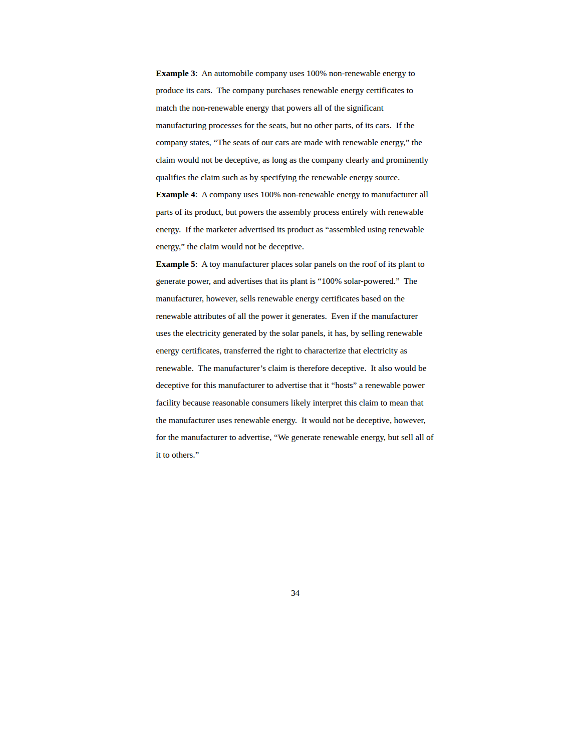Example 3: An automobile company uses 100% non-renewable energy to produce its cars. The company purchases renewable energy certificates to match the non-renewable energy that powers all of the significant manufacturing processes for the seats, but no other parts, of its cars. If the company states, “The seats of our cars are made with renewable energy,” the claim would not be deceptive, as long as the company clearly and prominently qualifies the claim such as by specifying the renewable energy source.
Example 4: A company uses 100% non-renewable energy to manufacturer all parts of its product, but powers the assembly process entirely with renewable energy. If the marketer advertised its product as “assembled using renewable energy,” the claim would not be deceptive.
Example 5: A toy manufacturer places solar panels on the roof of its plant to generate power, and advertises that its plant is “100% solar-powered.” The manufacturer, however, sells renewable energy certificates based on the renewable attributes of all the power it generates. Even if the manufacturer uses the electricity generated by the solar panels, it has, by selling renewable energy certificates, transferred the right to characterize that electricity as renewable. The manufacturer’s claim is therefore deceptive. It also would be deceptive for this manufacturer to advertise that it “hosts” a renewable power facility because reasonable consumers likely interpret this claim to mean that the manufacturer uses renewable energy. It would not be deceptive, however, for the manufacturer to advertise, “We generate renewable energy, but sell all of it to others.”
34